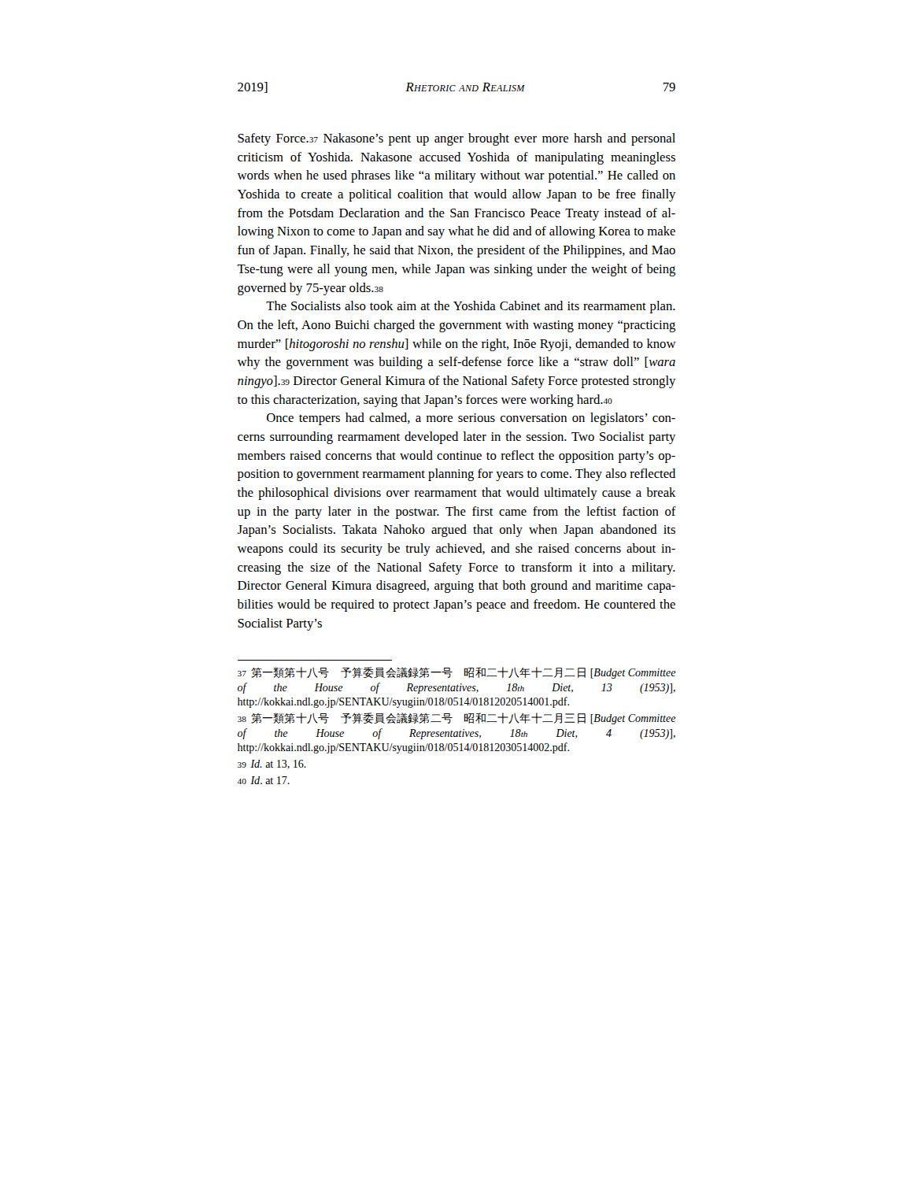2019] Rhetoric and Realism 79
Safety Force.37 Nakasone’s pent up anger brought ever more harsh and personal criticism of Yoshida. Nakasone accused Yoshida of manipulating meaningless words when he used phrases like “a military without war potential.” He called on Yoshida to create a political coalition that would allow Japan to be free finally from the Potsdam Declaration and the San Francisco Peace Treaty instead of allowing Nixon to come to Japan and say what he did and of allowing Korea to make fun of Japan. Finally, he said that Nixon, the president of the Philippines, and Mao Tse-tung were all young men, while Japan was sinking under the weight of being governed by 75-year olds.38
The Socialists also took aim at the Yoshida Cabinet and its rearmament plan. On the left, Aono Buichi charged the government with wasting money “practicing murder” [hitogoroshi no renshu] while on the right, Inōe Ryoji, demanded to know why the government was building a self-defense force like a “straw doll” [wara ningyo].39 Director General Kimura of the National Safety Force protested strongly to this characterization, saying that Japan’s forces were working hard.40
Once tempers had calmed, a more serious conversation on legislators’ concerns surrounding rearmament developed later in the session. Two Socialist party members raised concerns that would continue to reflect the opposition party’s opposition to government rearmament planning for years to come. They also reflected the philosophical divisions over rearmament that would ultimately cause a break up in the party later in the postwar. The first came from the leftist faction of Japan’s Socialists. Takata Nahoko argued that only when Japan abandoned its weapons could its security be truly achieved, and she raised concerns about increasing the size of the National Safety Force to transform it into a military. Director General Kimura disagreed, arguing that both ground and maritime capabilities would be required to protect Japan’s peace and freedom. He countered the Socialist Party’s
37 第一類第十八号　予算委員会議録第一号　昭和二十八年十二月二日 [Budget Committee of the House of Representatives, 18th Diet, 13 (1953)], http://kokkai.ndl.go.jp/SENTAKU/syugiin/018/0514/01812020514001.pdf.
38 第一類第十八号　予算委員会議録第二号　昭和二十八年十二月三日 [Budget Committee of the House of Representatives, 18th Diet, 4 (1953)], http://kokkai.ndl.go.jp/SENTAKU/syugiin/018/0514/01812030514002.pdf.
39 Id. at 13, 16.
40 Id. at 17.